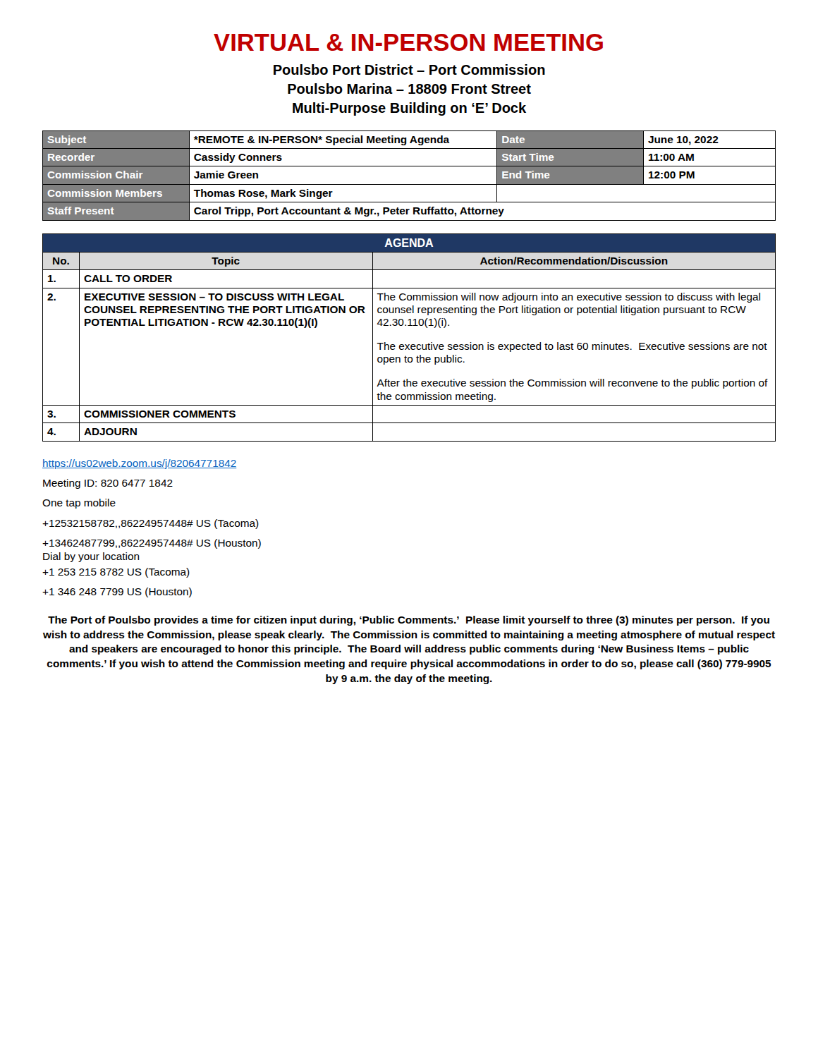VIRTUAL & IN-PERSON MEETING
Poulsbo Port District – Port Commission
Poulsbo Marina – 18809 Front Street
Multi-Purpose Building on ‘E’ Dock
| Subject | *REMOTE & IN-PERSON* Special Meeting Agenda | Date | June 10, 2022 |
| Recorder | Cassidy Conners | Start Time | 11:00 AM |
| Commission Chair | Jamie Green | End Time | 12:00 PM |
| Commission Members | Thomas Rose, Mark Singer | |
| Staff Present | Carol Tripp, Port Accountant & Mgr., Peter Ruffatto, Attorney |
| AGENDA |
| No. | Topic | Action/Recommendation/Discussion |
| 1. | CALL TO ORDER | |
| 2. | EXECUTIVE SESSION – TO DISCUSS WITH LEGAL COUNSEL REPRESENTING THE PORT LITIGATION OR POTENTIAL LITIGATION - RCW 42.30.110(1)(I) | The Commission will now adjourn into an executive session to discuss with legal counsel representing the Port litigation or potential litigation pursuant to RCW 42.30.110(1)(i). The executive session is expected to last 60 minutes. Executive sessions are not open to the public. After the executive session the Commission will reconvene to the public portion of the commission meeting. |
| 3. | COMMISSIONER COMMENTS | |
| 4. | ADJOURN | |
https://us02web.zoom.us/j/82064771842
Meeting ID: 820 6477 1842
One tap mobile
+12532158782,,86224957448# US (Tacoma)
+13462487799,,86224957448# US (Houston)
Dial by your location
+1 253 215 8782 US (Tacoma)
+1 346 248 7799 US (Houston)
The Port of Poulsbo provides a time for citizen input during, ‘Public Comments.’ Please limit yourself to three (3) minutes per person. If you wish to address the Commission, please speak clearly. The Commission is committed to maintaining a meeting atmosphere of mutual respect and speakers are encouraged to honor this principle. The Board will address public comments during ‘New Business Items – public comments.’ If you wish to attend the Commission meeting and require physical accommodations in order to do so, please call (360) 779-9905 by 9 a.m. the day of the meeting.